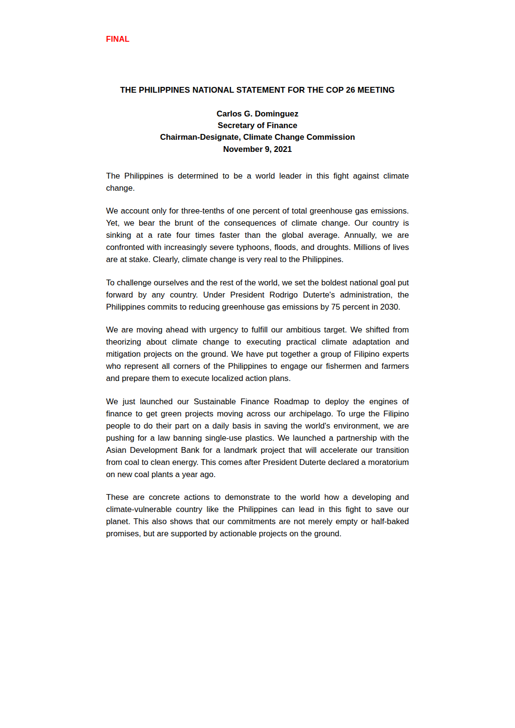FINAL
THE PHILIPPINES NATIONAL STATEMENT FOR THE COP 26 MEETING
Carlos G. Dominguez
Secretary of Finance
Chairman-Designate, Climate Change Commission
November 9, 2021
The Philippines is determined to be a world leader in this fight against climate change.
We account only for three-tenths of one percent of total greenhouse gas emissions. Yet, we bear the brunt of the consequences of climate change. Our country is sinking at a rate four times faster than the global average. Annually, we are confronted with increasingly severe typhoons, floods, and droughts. Millions of lives are at stake. Clearly, climate change is very real to the Philippines.
To challenge ourselves and the rest of the world, we set the boldest national goal put forward by any country. Under President Rodrigo Duterte's administration, the Philippines commits to reducing greenhouse gas emissions by 75 percent in 2030.
We are moving ahead with urgency to fulfill our ambitious target. We shifted from theorizing about climate change to executing practical climate adaptation and mitigation projects on the ground. We have put together a group of Filipino experts who represent all corners of the Philippines to engage our fishermen and farmers and prepare them to execute localized action plans.
We just launched our Sustainable Finance Roadmap to deploy the engines of finance to get green projects moving across our archipelago. To urge the Filipino people to do their part on a daily basis in saving the world's environment, we are pushing for a law banning single-use plastics. We launched a partnership with the Asian Development Bank for a landmark project that will accelerate our transition from coal to clean energy. This comes after President Duterte declared a moratorium on new coal plants a year ago.
These are concrete actions to demonstrate to the world how a developing and climate-vulnerable country like the Philippines can lead in this fight to save our planet. This also shows that our commitments are not merely empty or half-baked promises, but are supported by actionable projects on the ground.